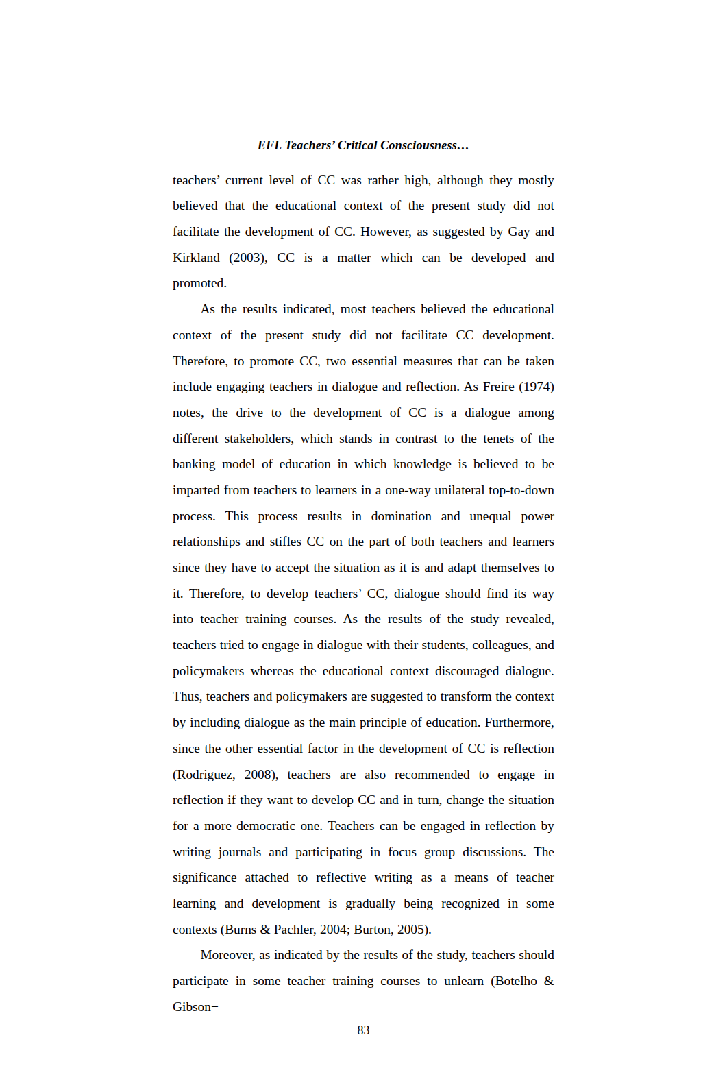EFL Teachers’ Critical Consciousness…
teachers’ current level of CC was rather high, although they mostly believed that the educational context of the present study did not facilitate the development of CC. However, as suggested by Gay and Kirkland (2003), CC is a matter which can be developed and promoted.
As the results indicated, most teachers believed the educational context of the present study did not facilitate CC development. Therefore, to promote CC, two essential measures that can be taken include engaging teachers in dialogue and reflection. As Freire (1974) notes, the drive to the development of CC is a dialogue among different stakeholders, which stands in contrast to the tenets of the banking model of education in which knowledge is believed to be imparted from teachers to learners in a one‑way unilateral top‑to‑down process. This process results in domination and unequal power relationships and stifles CC on the part of both teachers and learners since they have to accept the situation as it is and adapt themselves to it. Therefore, to develop teachers’ CC, dialogue should find its way into teacher training courses. As the results of the study revealed, teachers tried to engage in dialogue with their students, colleagues, and policymakers whereas the educational context discouraged dialogue. Thus, teachers and policymakers are suggested to transform the context by including dialogue as the main principle of education. Furthermore, since the other essential factor in the development of CC is reflection (Rodriguez, 2008), teachers are also recommended to engage in reflection if they want to develop CC and in turn, change the situation for a more democratic one. Teachers can be engaged in reflection by writing journals and participating in focus group discussions. The significance attached to reflective writing as a means of teacher learning and development is gradually being recognized in some contexts (Burns & Pachler, 2004; Burton, 2005).
Moreover, as indicated by the results of the study, teachers should participate in some teacher training courses to unlearn (Botelho & Gibson−
83